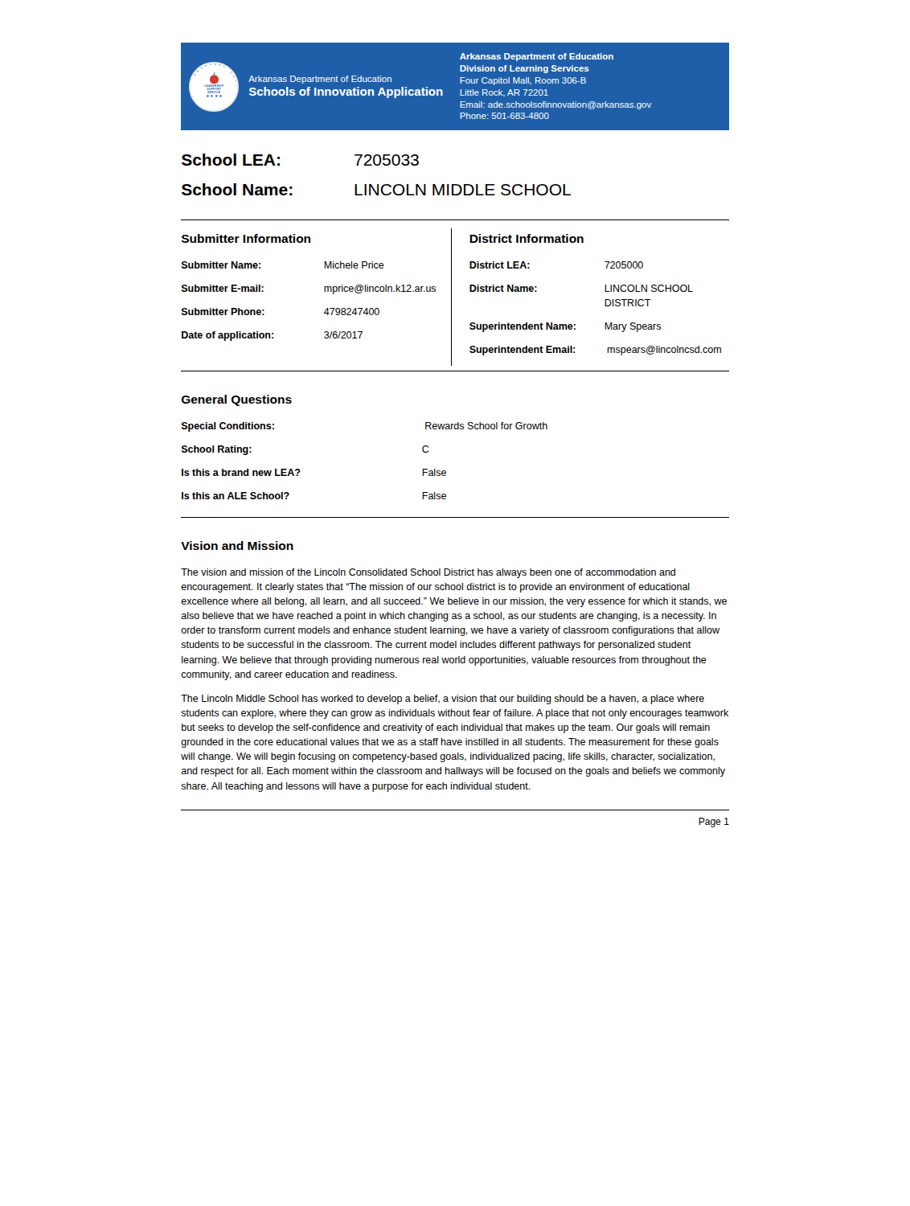A R K A N S A S D E P T
LEADERSHIP
SUPPORT
SERVICE
★ ★ ★ ★
Arkansas Department of Education
Schools of Innovation Application
Arkansas Department of Education
Division of Learning Services
Four Capitol Mall, Room 306-B
Little Rock, AR 72201
Email: ade.schoolsofinnovation@arkansas.gov
Phone: 501-683-4800
School LEA:
7205033
School Name:
LINCOLN MIDDLE SCHOOL
Submitter Information
Submitter Name:
Michele Price
Submitter E-mail:
mprice@lincoln.k12.ar.us
Submitter Phone:
4798247400
Date of application:
3/6/2017
District Information
District LEA:
7205000
District Name:
LINCOLN SCHOOL DISTRICT
Superintendent Name:
Mary Spears
Superintendent Email:
mspears@lincolncsd.com
General Questions
Special Conditions:
Rewards School for Growth
School Rating:
C
Is this a brand new LEA?
False
Is this an ALE School?
False
Vision and Mission
The vision and mission of the Lincoln Consolidated School District has always been one of accommodation and encouragement. It clearly states that “The mission of our school district is to provide an environment of educational excellence where all belong, all learn, and all succeed.” We believe in our mission, the very essence for which it stands, we also believe that we have reached a point in which changing as a school, as our students are changing, is a necessity. In order to transform current models and enhance student learning, we have a variety of classroom configurations that allow students to be successful in the classroom. The current model includes different pathways for personalized student learning. We believe that through providing numerous real world opportunities, valuable resources from throughout the community, and career education and readiness.
The Lincoln Middle School has worked to develop a belief, a vision that our building should be a haven, a place where students can explore, where they can grow as individuals without fear of failure. A place that not only encourages teamwork but seeks to develop the self-confidence and creativity of each individual that makes up the team. Our goals will remain grounded in the core educational values that we as a staff have instilled in all students. The measurement for these goals will change. We will begin focusing on competency-based goals, individualized pacing, life skills, character, socialization, and respect for all. Each moment within the classroom and hallways will be focused on the goals and beliefs we commonly share. All teaching and lessons will have a purpose for each individual student.
Page 1